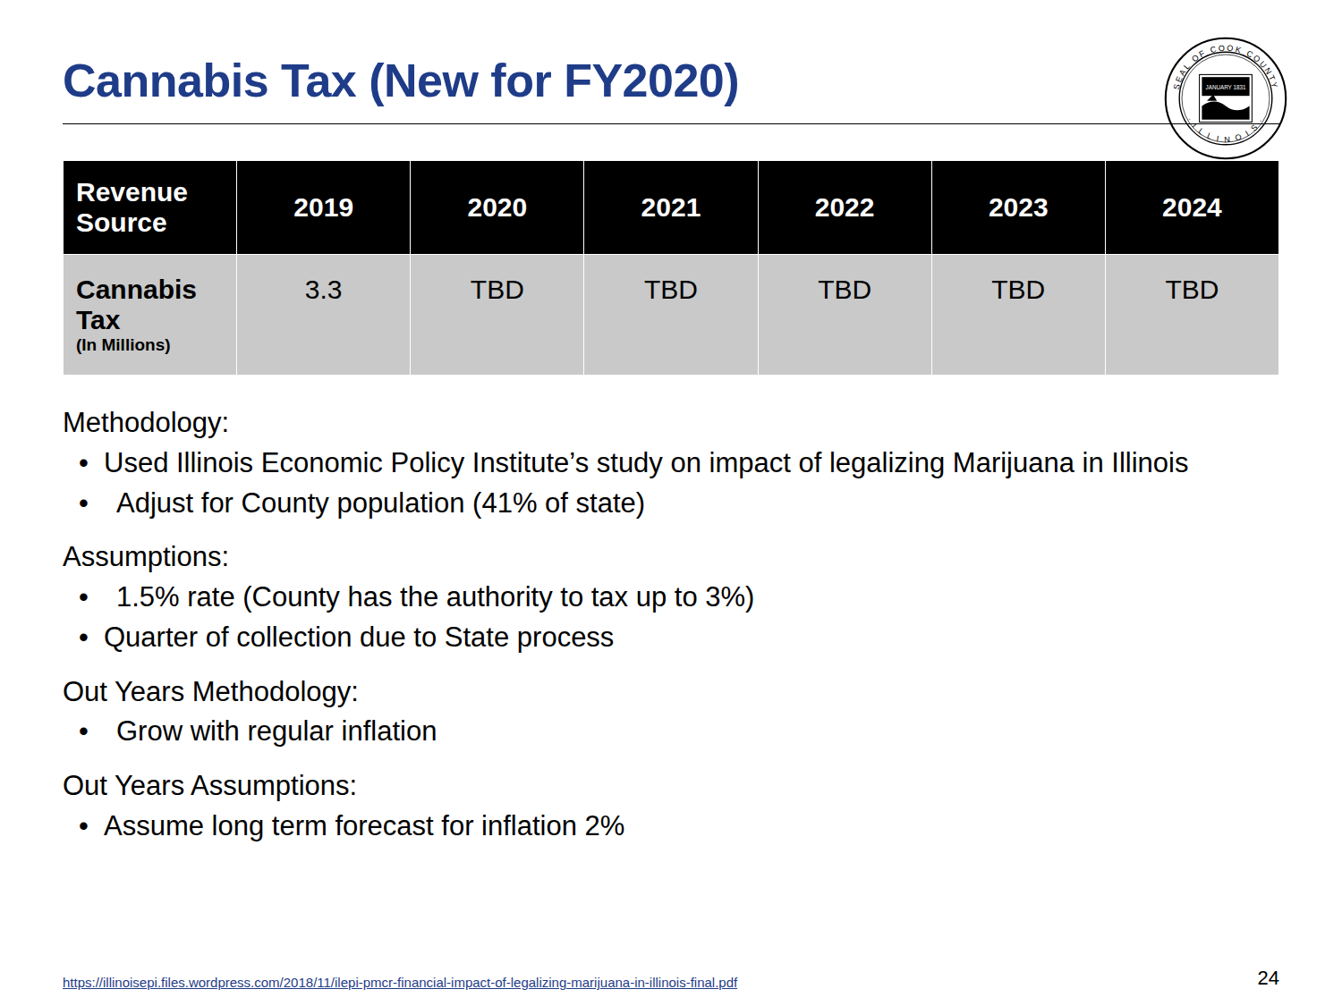Cannabis Tax (New for FY2020)
SEAL OF COOK COUNTY · I L L I N O I S · JANUARY 1831
| Revenue Source | 2019 | 2020 | 2021 | 2022 | 2023 | 2024 |
| --- | --- | --- | --- | --- | --- | --- |
| Cannabis Tax (In Millions) | 3.3 | TBD | TBD | TBD | TBD | TBD |
Methodology:
Used Illinois Economic Policy Institute’s study on impact of legalizing Marijuana in Illinois
Adjust for County population (41% of state)
Assumptions:
1.5% rate (County has the authority to tax up to 3%)
Quarter of collection due to State process
Out Years Methodology:
Grow with regular inflation
Out Years Assumptions:
Assume long term forecast for inflation 2%
https://illinoisepi.files.wordpress.com/2018/11/ilepi-pmcr-financial-impact-of-legalizing-marijuana-in-illinois-final.pdf 24